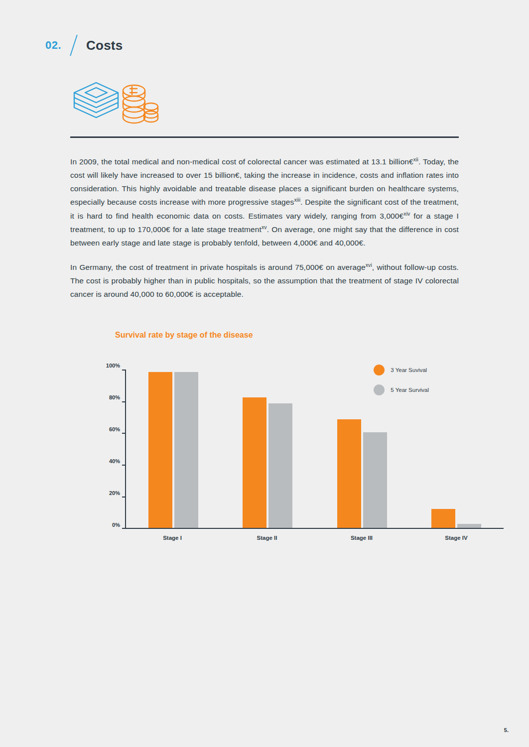02. Costs
In 2009, the total medical and non-medical cost of colorectal cancer was estimated at 13.1 billion€xii. Today, the cost will likely have increased to over 15 billion€, taking the increase in incidence, costs and inflation rates into consideration. This highly avoidable and treatable disease places a significant burden on healthcare systems, especially because costs increase with more progressive stagesxiii. Despite the significant cost of the treatment, it is hard to find health economic data on costs. Estimates vary widely, ranging from 3,000€xiv for a stage I treatment, to up to 170,000€ for a late stage treatmentxv. On average, one might say that the difference in cost between early stage and late stage is probably tenfold, between 4,000€ and 40,000€.
In Germany, the cost of treatment in private hospitals is around 75,000€ on averagexvi, without follow-up costs. The cost is probably higher than in public hospitals, so the assumption that the treatment of stage IV colorectal cancer is around 40,000 to 60,000€ is acceptable.
Survival rate by stage of the disease
3 Year Suvival
5 Year Survival
100% 80% 60% 40% 20% 0%
Stage I Stage II Stage III Stage IV
5.